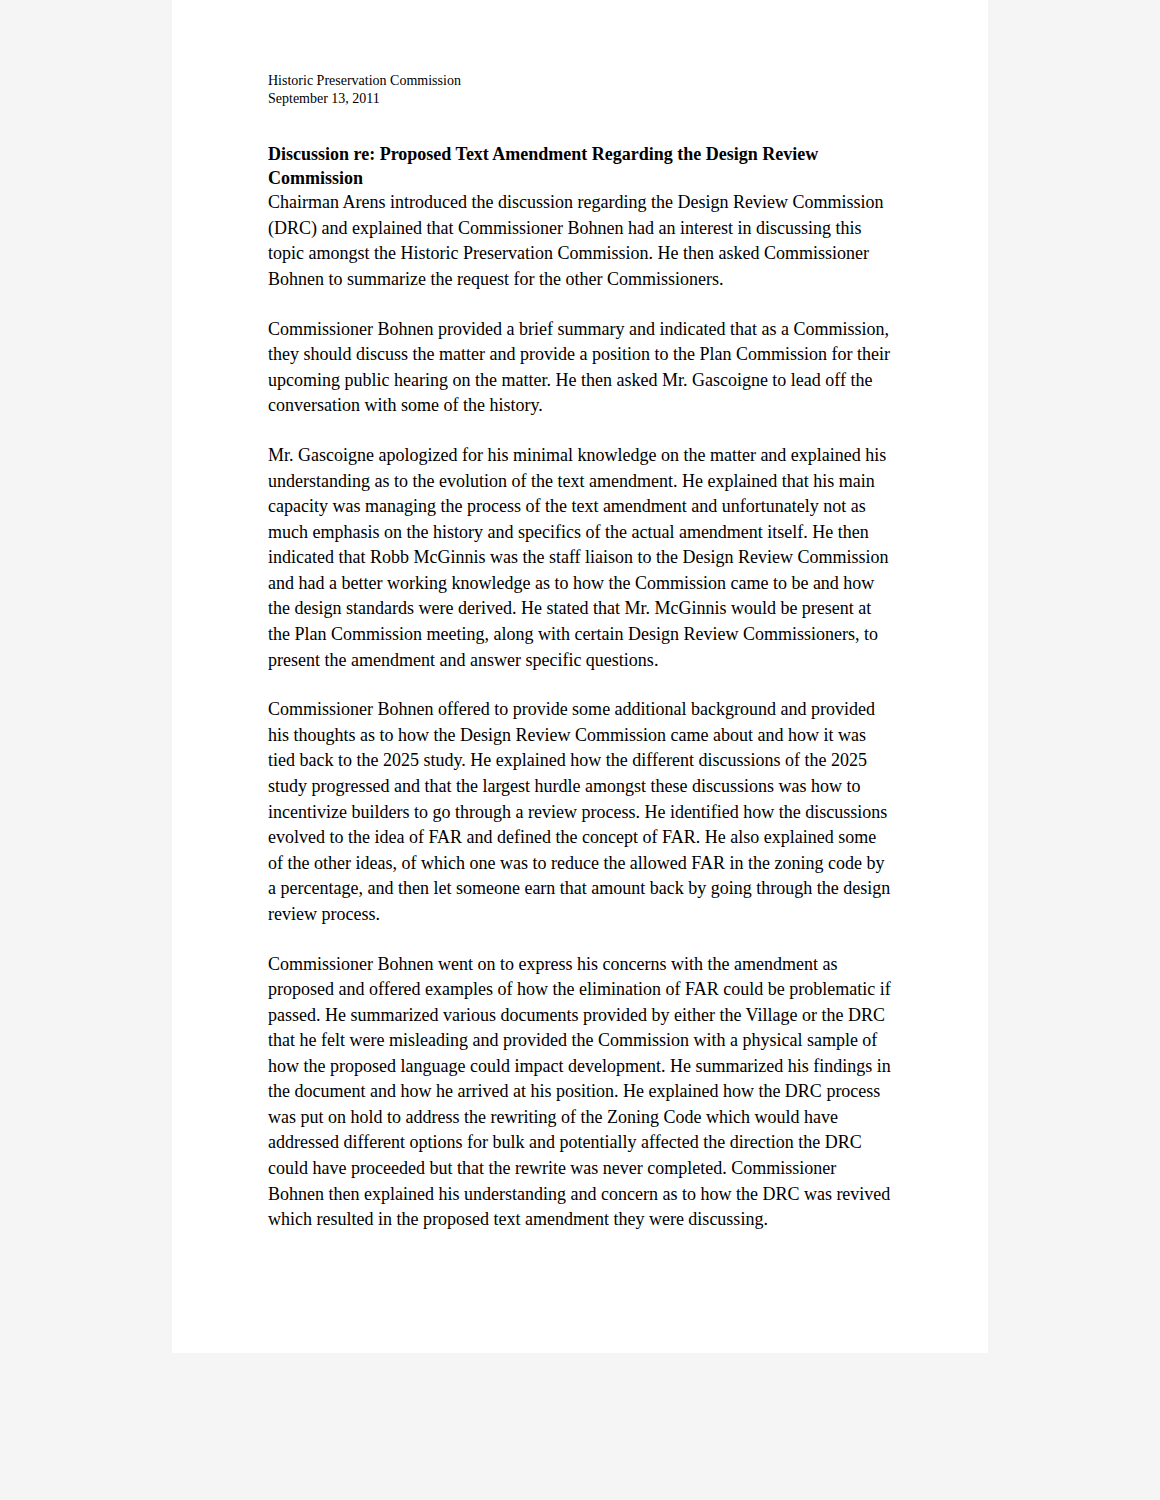Historic Preservation Commission September 13, 2011
Discussion re: Proposed Text Amendment Regarding the Design Review Commission
Chairman Arens introduced the discussion regarding the Design Review Commission (DRC) and explained that Commissioner Bohnen had an interest in discussing this topic amongst the Historic Preservation Commission. He then asked Commissioner Bohnen to summarize the request for the other Commissioners.
Commissioner Bohnen provided a brief summary and indicated that as a Commission, they should discuss the matter and provide a position to the Plan Commission for their upcoming public hearing on the matter. He then asked Mr. Gascoigne to lead off the conversation with some of the history.
Mr. Gascoigne apologized for his minimal knowledge on the matter and explained his understanding as to the evolution of the text amendment. He explained that his main capacity was managing the process of the text amendment and unfortunately not as much emphasis on the history and specifics of the actual amendment itself. He then indicated that Robb McGinnis was the staff liaison to the Design Review Commission and had a better working knowledge as to how the Commission came to be and how the design standards were derived. He stated that Mr. McGinnis would be present at the Plan Commission meeting, along with certain Design Review Commissioners, to present the amendment and answer specific questions.
Commissioner Bohnen offered to provide some additional background and provided his thoughts as to how the Design Review Commission came about and how it was tied back to the 2025 study. He explained how the different discussions of the 2025 study progressed and that the largest hurdle amongst these discussions was how to incentivize builders to go through a review process. He identified how the discussions evolved to the idea of FAR and defined the concept of FAR. He also explained some of the other ideas, of which one was to reduce the allowed FAR in the zoning code by a percentage, and then let someone earn that amount back by going through the design review process.
Commissioner Bohnen went on to express his concerns with the amendment as proposed and offered examples of how the elimination of FAR could be problematic if passed. He summarized various documents provided by either the Village or the DRC that he felt were misleading and provided the Commission with a physical sample of how the proposed language could impact development. He summarized his findings in the document and how he arrived at his position. He explained how the DRC process was put on hold to address the rewriting of the Zoning Code which would have addressed different options for bulk and potentially affected the direction the DRC could have proceeded but that the rewrite was never completed. Commissioner Bohnen then explained his understanding and concern as to how the DRC was revived which resulted in the proposed text amendment they were discussing.